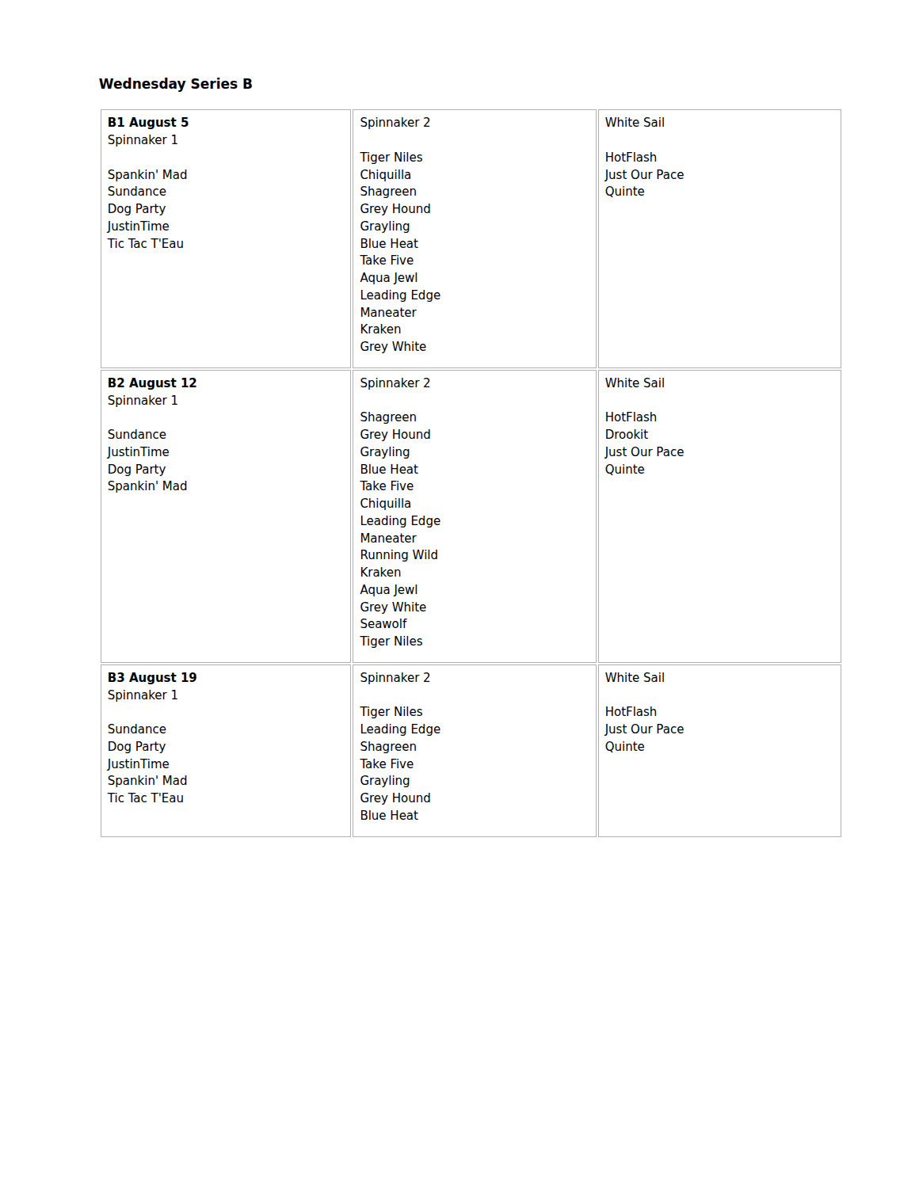Wednesday Series B
| B1 August 5 Spinnaker 1 Spankin' Mad Sundance Dog Party JustinTime Tic Tac T'Eau | Spinnaker 2 Tiger Niles Chiquilla Shagreen Grey Hound Grayling Blue Heat Take Five Aqua Jewl Leading Edge Maneater Kraken Grey White | White Sail HotFlash Just Our Pace Quinte |
| B2 August 12 Spinnaker 1 Sundance JustinTime Dog Party Spankin' Mad | Spinnaker 2 Shagreen Grey Hound Grayling Blue Heat Take Five Chiquilla Leading Edge Maneater Running Wild Kraken Aqua Jewl Grey White Seawolf Tiger Niles | White Sail HotFlash Drookit Just Our Pace Quinte |
| B3 August 19 Spinnaker 1 Sundance Dog Party JustinTime Spankin' Mad Tic Tac T'Eau | Spinnaker 2 Tiger Niles Leading Edge Shagreen Take Five Grayling Grey Hound Blue Heat | White Sail HotFlash Just Our Pace Quinte |